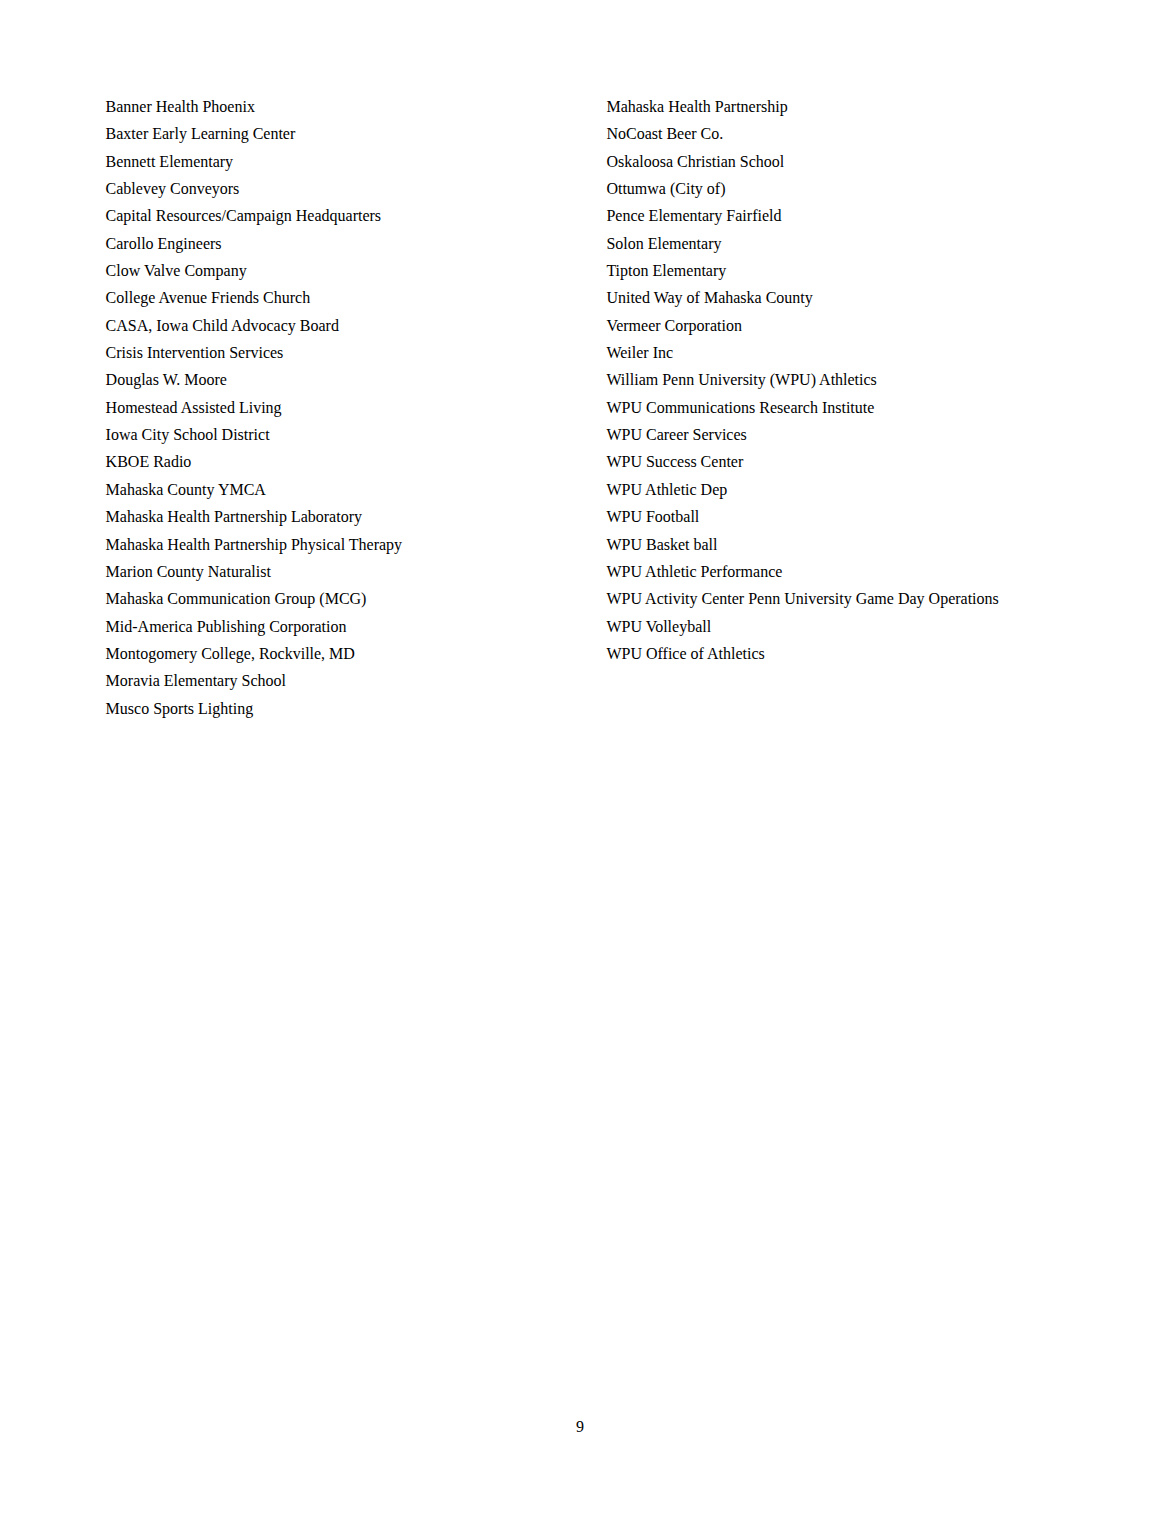Banner Health Phoenix
Baxter Early Learning Center
Bennett Elementary
Cablevey Conveyors
Capital Resources/Campaign Headquarters
Carollo Engineers
Clow Valve Company
College Avenue Friends Church
CASA, Iowa Child Advocacy Board
Crisis Intervention Services
Douglas W. Moore
Homestead Assisted Living
Iowa City School District
KBOE Radio
Mahaska County YMCA
Mahaska Health Partnership Laboratory
Mahaska Health Partnership Physical Therapy
Marion County Naturalist
Mahaska Communication Group (MCG)
Mid-America Publishing Corporation
Montogomery College, Rockville, MD
Moravia Elementary School
Musco Sports Lighting
Mahaska Health Partnership
NoCoast Beer Co.
Oskaloosa Christian School
Ottumwa (City of)
Pence Elementary Fairfield
Solon Elementary
Tipton Elementary
United Way of Mahaska County
Vermeer Corporation
Weiler Inc
William Penn University (WPU) Athletics
WPU Communications Research Institute
WPU Career Services
WPU Success Center
WPU Athletic Dep
WPU Football
WPU Basket ball
WPU Athletic Performance
WPU Activity Center Penn University Game Day Operations
WPU Volleyball
WPU Office of Athletics
9